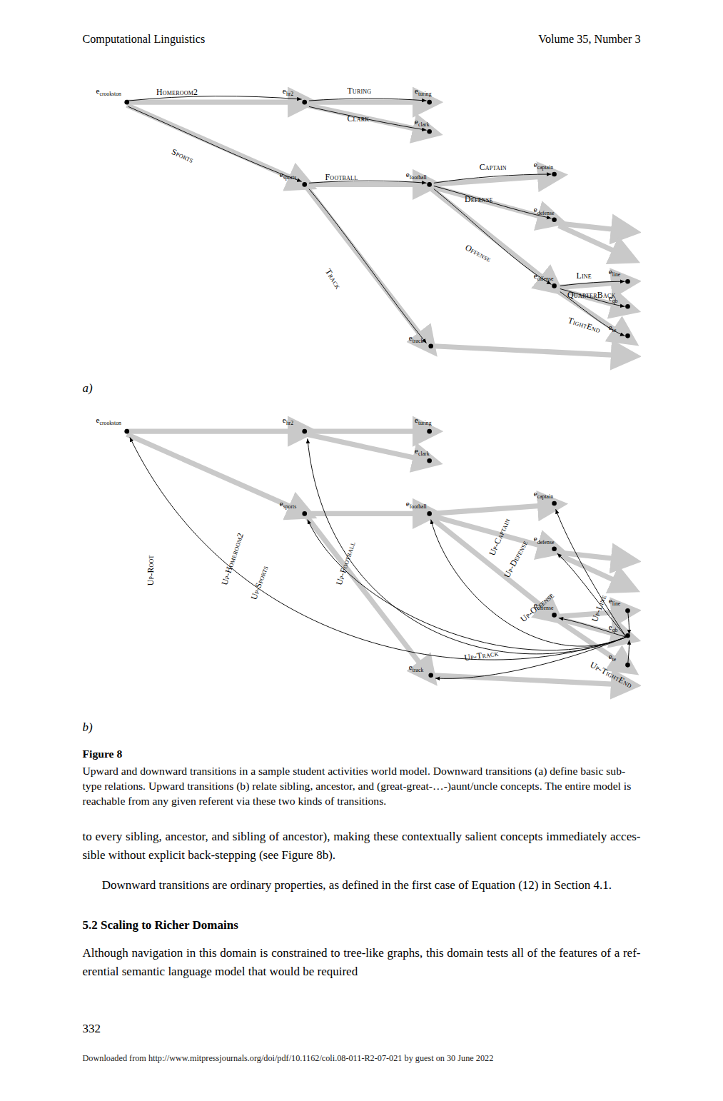Computational Linguistics
Volume 35, Number 3
Downward transitions tree A tree of concept nodes connected by labeled downward transitions such as HOMEROOM2, SPORTS, FOOTBALL, TURING, CLARK, CAPTAIN, DEFENSE, OFFENSE, TRACK, LINE, QUARTERBACK, TIGHTEND. Homeroom2 Turing Clark Sports Football Track Captain Defense Offense Line QuarterBack TightEnd ecrookston ehr2 eturing eclark esports efootball ecaptain edefense eoffense eline eqb ete etrack
a)
Upward transitions Curved upward arrows labeled UP-ROOT, UP-HOMEROOM2, UP-SPORTS, UP-FOOTBALL, UP-CAPTAIN, UP-DEFENSE, UP-OFFENSE, UP-TRACK, UP-LINE, UP-TIGHTEND connect lower nodes back to ancestors and siblings. Up-Root Up-Homeroom2 Up-Sports Up-Football Up-Captain Up-Defense Up-Offense Up-Track Up-Line Up-TightEnd ecrookston ehr2 eturing eclark esports efootball ecaptain edefense eoffense eline eqb ete etrack
b)
Figure 8 Upward and downward transitions in a sample student activities world model. Downward transitions (a) define basic sub-type relations. Upward transitions (b) relate sibling, ancestor, and (great-great-…-)aunt/uncle concepts. The entire model is reachable from any given referent via these two kinds of transitions.
to every sibling, ancestor, and sibling of ancestor), making these contextually salient concepts immediately accessible without explicit back-stepping (see Figure 8b).
Downward transitions are ordinary properties, as defined in the first case of Equation (12) in Section 4.1.
5.2 Scaling to Richer Domains
Although navigation in this domain is constrained to tree-like graphs, this domain tests all of the features of a referential semantic language model that would be required
332
Downloaded from http://www.mitpressjournals.org/doi/pdf/10.1162/coli.08-011-R2-07-021 by guest on 30 June 2022